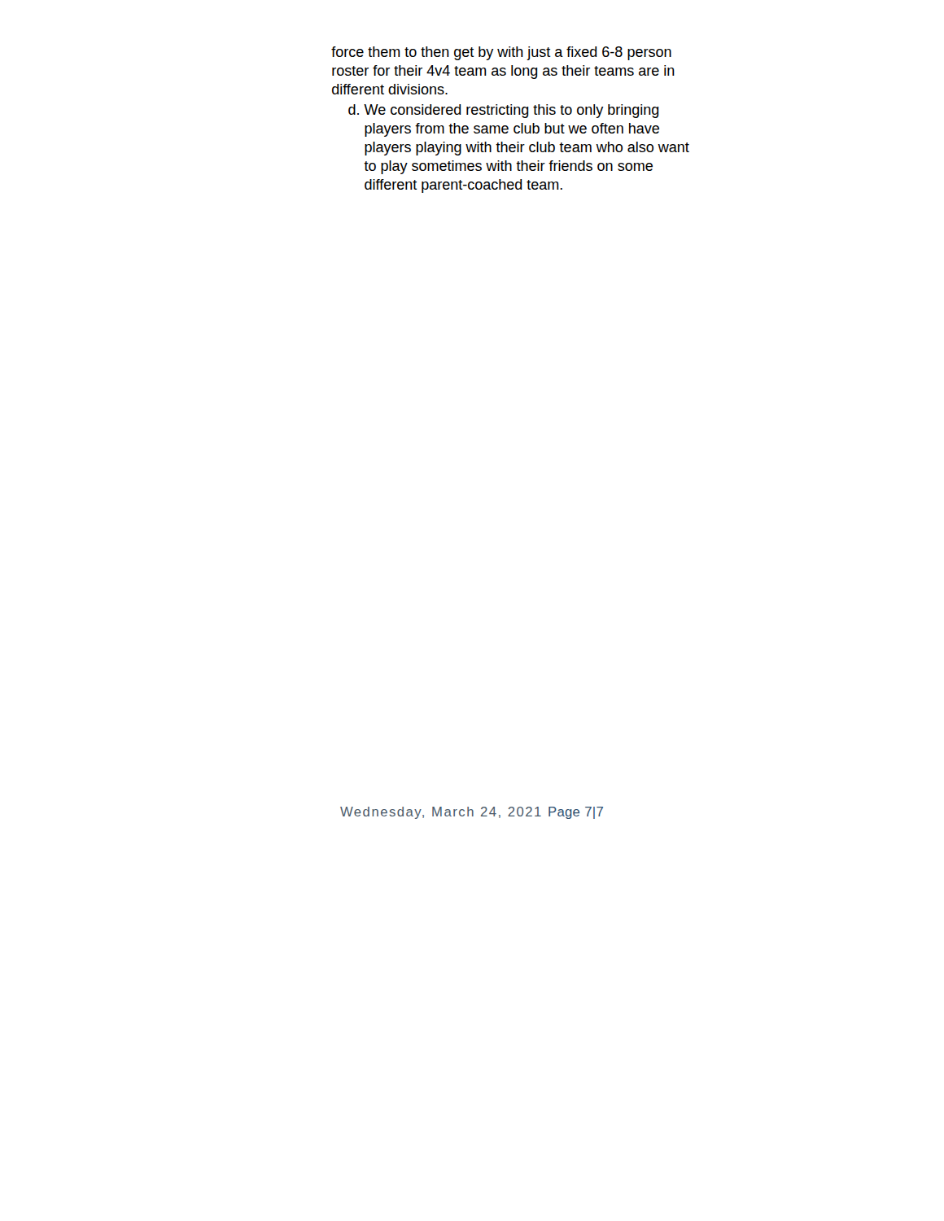force them to then get by with just a fixed 6-8 person roster for their 4v4 team as long as their teams are in different divisions.
We considered restricting this to only bringing players from the same club but we often have players playing with their club team who also want to play sometimes with their friends on some different parent-coached team.
Wednesday, March 24, 2021 Page 7|7